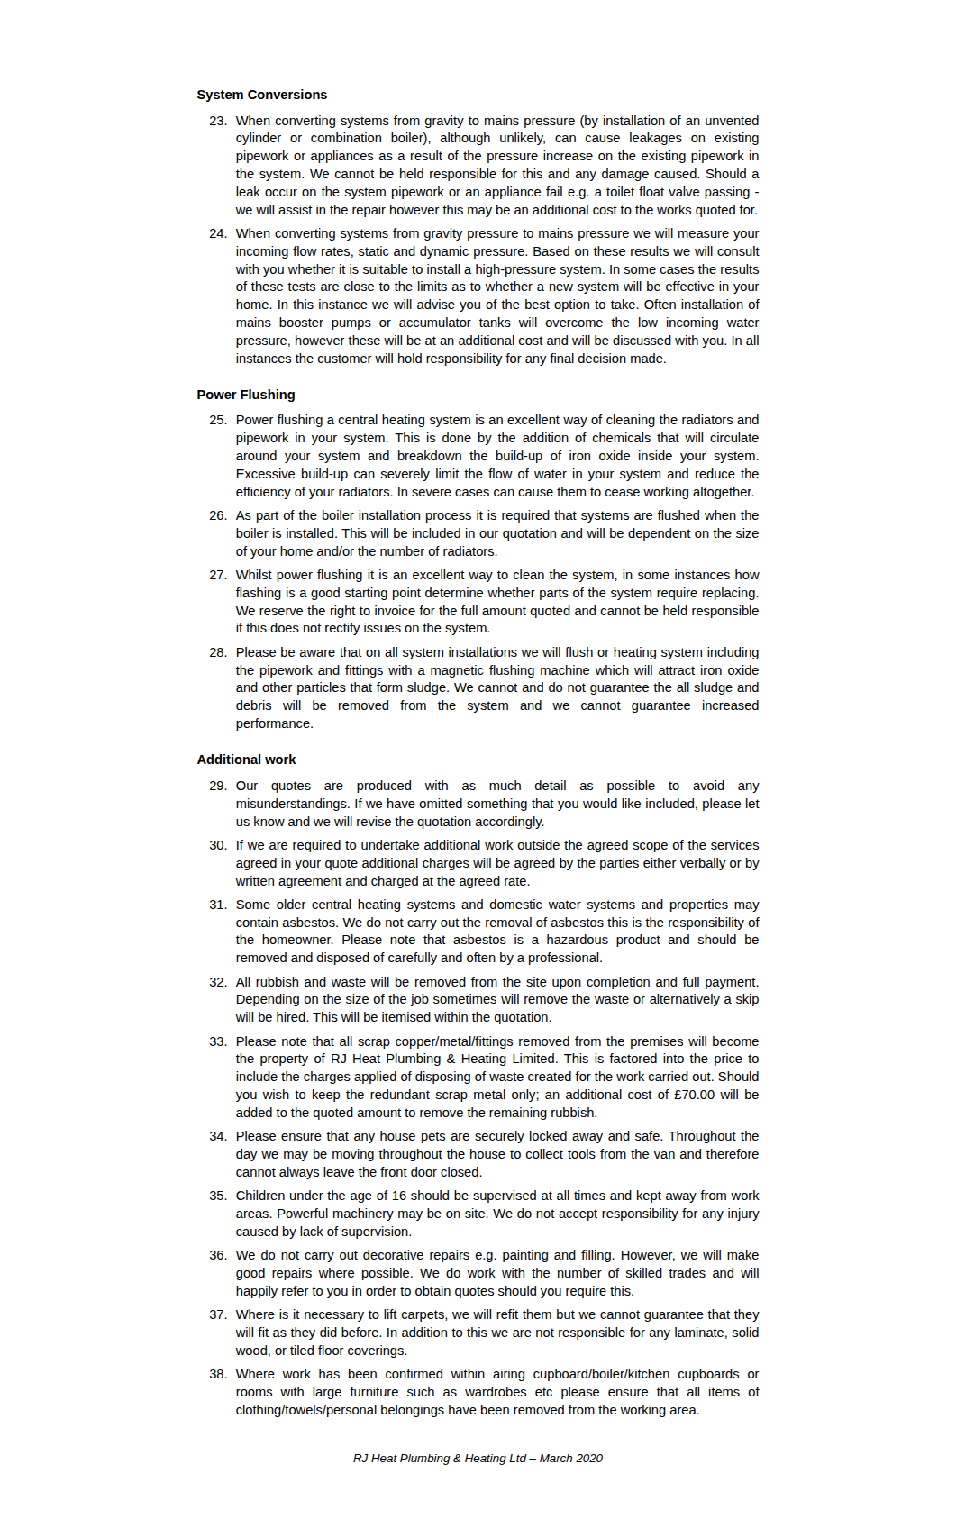System Conversions
When converting systems from gravity to mains pressure (by installation of an unvented cylinder or combination boiler), although unlikely, can cause leakages on existing pipework or appliances as a result of the pressure increase on the existing pipework in the system. We cannot be held responsible for this and any damage caused. Should a leak occur on the system pipework or an appliance fail e.g. a toilet float valve passing - we will assist in the repair however this may be an additional cost to the works quoted for.
When converting systems from gravity pressure to mains pressure we will measure your incoming flow rates, static and dynamic pressure. Based on these results we will consult with you whether it is suitable to install a high-pressure system. In some cases the results of these tests are close to the limits as to whether a new system will be effective in your home. In this instance we will advise you of the best option to take. Often installation of mains booster pumps or accumulator tanks will overcome the low incoming water pressure, however these will be at an additional cost and will be discussed with you. In all instances the customer will hold responsibility for any final decision made.
Power Flushing
Power flushing a central heating system is an excellent way of cleaning the radiators and pipework in your system. This is done by the addition of chemicals that will circulate around your system and breakdown the build-up of iron oxide inside your system. Excessive build-up can severely limit the flow of water in your system and reduce the efficiency of your radiators. In severe cases can cause them to cease working altogether.
As part of the boiler installation process it is required that systems are flushed when the boiler is installed. This will be included in our quotation and will be dependent on the size of your home and/or the number of radiators.
Whilst power flushing it is an excellent way to clean the system, in some instances how flashing is a good starting point determine whether parts of the system require replacing. We reserve the right to invoice for the full amount quoted and cannot be held responsible if this does not rectify issues on the system.
Please be aware that on all system installations we will flush or heating system including the pipework and fittings with a magnetic flushing machine which will attract iron oxide and other particles that form sludge. We cannot and do not guarantee the all sludge and debris will be removed from the system and we cannot guarantee increased performance.
Additional work
Our quotes are produced with as much detail as possible to avoid any misunderstandings. If we have omitted something that you would like included, please let us know and we will revise the quotation accordingly.
If we are required to undertake additional work outside the agreed scope of the services agreed in your quote additional charges will be agreed by the parties either verbally or by written agreement and charged at the agreed rate.
Some older central heating systems and domestic water systems and properties may contain asbestos. We do not carry out the removal of asbestos this is the responsibility of the homeowner. Please note that asbestos is a hazardous product and should be removed and disposed of carefully and often by a professional.
All rubbish and waste will be removed from the site upon completion and full payment. Depending on the size of the job sometimes will remove the waste or alternatively a skip will be hired. This will be itemised within the quotation.
Please note that all scrap copper/metal/fittings removed from the premises will become the property of RJ Heat Plumbing & Heating Limited. This is factored into the price to include the charges applied of disposing of waste created for the work carried out. Should you wish to keep the redundant scrap metal only; an additional cost of £70.00 will be added to the quoted amount to remove the remaining rubbish.
Please ensure that any house pets are securely locked away and safe. Throughout the day we may be moving throughout the house to collect tools from the van and therefore cannot always leave the front door closed.
Children under the age of 16 should be supervised at all times and kept away from work areas. Powerful machinery may be on site. We do not accept responsibility for any injury caused by lack of supervision.
We do not carry out decorative repairs e.g. painting and filling. However, we will make good repairs where possible. We do work with the number of skilled trades and will happily refer to you in order to obtain quotes should you require this.
Where is it necessary to lift carpets, we will refit them but we cannot guarantee that they will fit as they did before. In addition to this we are not responsible for any laminate, solid wood, or tiled floor coverings.
Where work has been confirmed within airing cupboard/boiler/kitchen cupboards or rooms with large furniture such as wardrobes etc please ensure that all items of clothing/towels/personal belongings have been removed from the working area.
RJ Heat Plumbing & Heating Ltd – March 2020